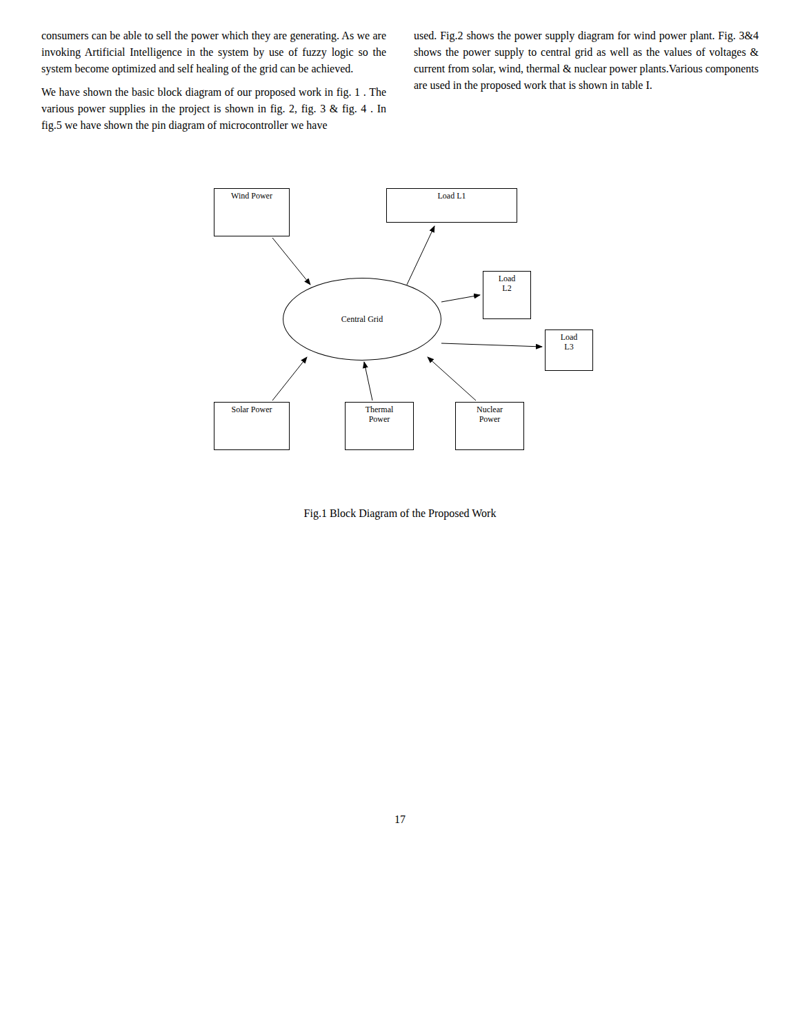consumers can be able to sell the power which they are generating. As we are invoking Artificial Intelligence in the system by use of fuzzy logic so the system become optimized and self healing of the grid can be achieved.
We have shown the basic block diagram of our proposed work in fig. 1 . The various power supplies in the project is shown in fig. 2, fig. 3 & fig. 4 . In fig.5 we have shown the pin diagram of microcontroller we have
used. Fig.2 shows the power supply diagram for wind power plant. Fig. 3&4 shows the power supply to central grid as well as the values of voltages & current from solar, wind, thermal & nuclear power plants.Various components are used in the proposed work that is shown in table I.
Wind Power
Load L1
Load
L2
Load
L3
Central Grid
Solar Power
Thermal
Power
Nuclear
Power
Fig.1 Block Diagram of the Proposed Work
17